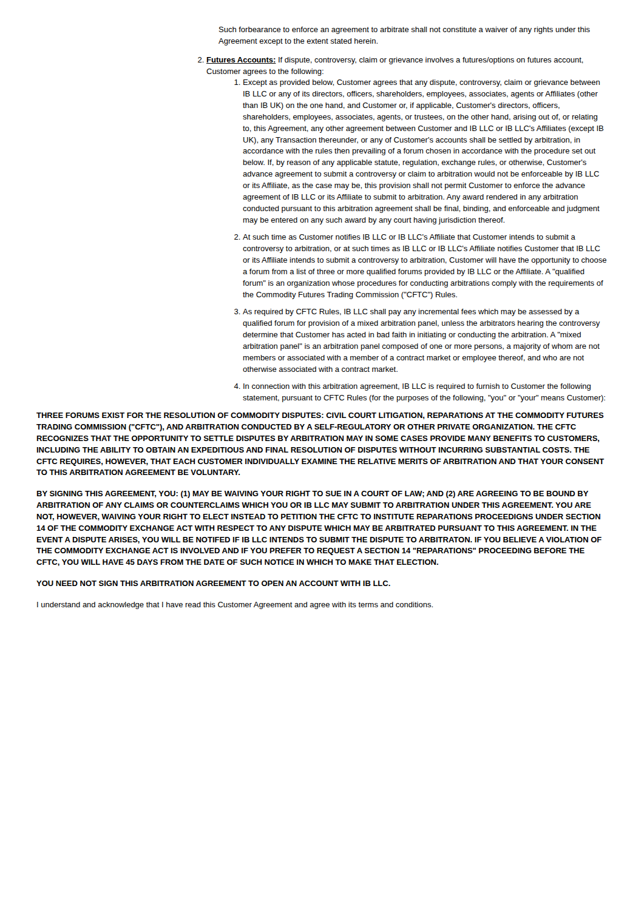Such forbearance to enforce an agreement to arbitrate shall not constitute a waiver of any rights under this Agreement except to the extent stated herein.
Futures Accounts: If dispute, controversy, claim or grievance involves a futures/options on futures account, Customer agrees to the following:
Except as provided below, Customer agrees that any dispute, controversy, claim or grievance between IB LLC or any of its directors, officers, shareholders, employees, associates, agents or Affiliates (other than IB UK) on the one hand, and Customer or, if applicable, Customer's directors, officers, shareholders, employees, associates, agents, or trustees, on the other hand, arising out of, or relating to, this Agreement, any other agreement between Customer and IB LLC or IB LLC's Affiliates (except IB UK), any Transaction thereunder, or any of Customer's accounts shall be settled by arbitration, in accordance with the rules then prevailing of a forum chosen in accordance with the procedure set out below. If, by reason of any applicable statute, regulation, exchange rules, or otherwise, Customer's advance agreement to submit a controversy or claim to arbitration would not be enforceable by IB LLC or its Affiliate, as the case may be, this provision shall not permit Customer to enforce the advance agreement of IB LLC or its Affiliate to submit to arbitration. Any award rendered in any arbitration conducted pursuant to this arbitration agreement shall be final, binding, and enforceable and judgment may be entered on any such award by any court having jurisdiction thereof.
At such time as Customer notifies IB LLC or IB LLC's Affiliate that Customer intends to submit a controversy to arbitration, or at such times as IB LLC or IB LLC's Affiliate notifies Customer that IB LLC or its Affiliate intends to submit a controversy to arbitration, Customer will have the opportunity to choose a forum from a list of three or more qualified forums provided by IB LLC or the Affiliate. A "qualified forum" is an organization whose procedures for conducting arbitrations comply with the requirements of the Commodity Futures Trading Commission ("CFTC") Rules.
As required by CFTC Rules, IB LLC shall pay any incremental fees which may be assessed by a qualified forum for provision of a mixed arbitration panel, unless the arbitrators hearing the controversy determine that Customer has acted in bad faith in initiating or conducting the arbitration. A "mixed arbitration panel" is an arbitration panel composed of one or more persons, a majority of whom are not members or associated with a member of a contract market or employee thereof, and who are not otherwise associated with a contract market.
In connection with this arbitration agreement, IB LLC is required to furnish to Customer the following statement, pursuant to CFTC Rules (for the purposes of the following, "you" or "your" means Customer):
THREE FORUMS EXIST FOR THE RESOLUTION OF COMMODITY DISPUTES: CIVIL COURT LITIGATION, REPARATIONS AT THE COMMODITY FUTURES TRADING COMMISSION ("CFTC"), AND ARBITRATION CONDUCTED BY A SELF-REGULATORY OR OTHER PRIVATE ORGANIZATION. THE CFTC RECOGNIZES THAT THE OPPORTUNITY TO SETTLE DISPUTES BY ARBITRATION MAY IN SOME CASES PROVIDE MANY BENEFITS TO CUSTOMERS, INCLUDING THE ABILITY TO OBTAIN AN EXPEDITIOUS AND FINAL RESOLUTION OF DISPUTES WITHOUT INCURRING SUBSTANTIAL COSTS. THE CFTC REQUIRES, HOWEVER, THAT EACH CUSTOMER INDIVIDUALLY EXAMINE THE RELATIVE MERITS OF ARBITRATION AND THAT YOUR CONSENT TO THIS ARBITRATION AGREEMENT BE VOLUNTARY.
BY SIGNING THIS AGREEMENT, YOU: (1) MAY BE WAIVING YOUR RIGHT TO SUE IN A COURT OF LAW; AND (2) ARE AGREEING TO BE BOUND BY ARBITRATION OF ANY CLAIMS OR COUNTERCLAIMS WHICH YOU OR IB LLC MAY SUBMIT TO ARBITRATION UNDER THIS AGREEMENT. YOU ARE NOT, HOWEVER, WAIVING YOUR RIGHT TO ELECT INSTEAD TO PETITION THE CFTC TO INSTITUTE REPARATIONS PROCEEDIGNS UNDER SECTION 14 OF THE COMMODITY EXCHANGE ACT WITH RESPECT TO ANY DISPUTE WHICH MAY BE ARBITRATED PURSUANT TO THIS AGREEMENT. IN THE EVENT A DISPUTE ARISES, YOU WILL BE NOTIFED IF IB LLC INTENDS TO SUBMIT THE DISPUTE TO ARBITRATON. IF YOU BELIEVE A VIOLATION OF THE COMMODITY EXCHANGE ACT IS INVOLVED AND IF YOU PREFER TO REQUEST A SECTION 14 "REPARATIONS" PROCEEDING BEFORE THE CFTC, YOU WILL HAVE 45 DAYS FROM THE DATE OF SUCH NOTICE IN WHICH TO MAKE THAT ELECTION.
YOU NEED NOT SIGN THIS ARBITRATION AGREEMENT TO OPEN AN ACCOUNT WITH IB LLC.
I understand and acknowledge that I have read this Customer Agreement and agree with its terms and conditions.